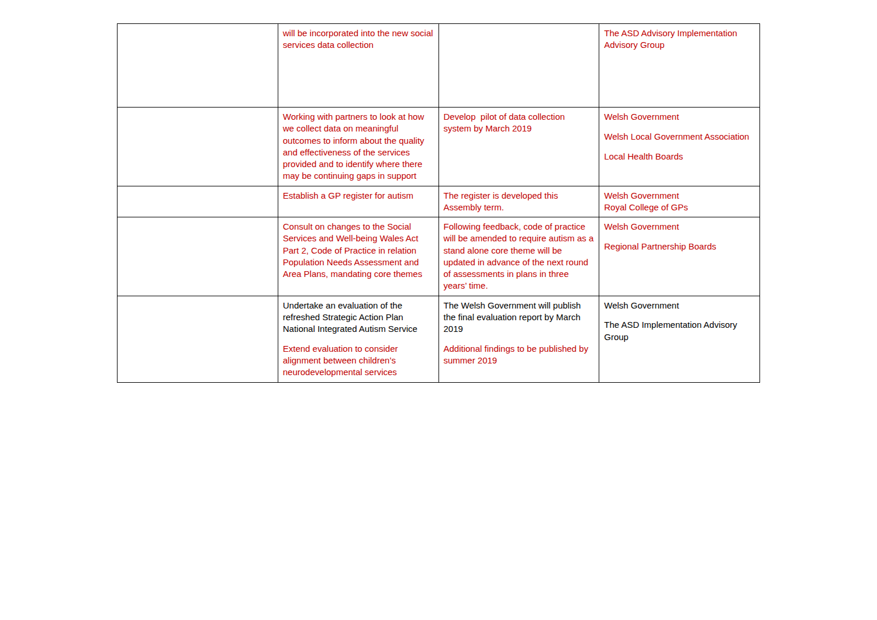| | will be incorporated into the new social services data collection | | The ASD Advisory Implementation Advisory Group |
| | Working with partners to look at how we collect data on meaningful outcomes to inform about the quality and effectiveness of the services provided and to identify where there may be continuing gaps in support | Develop pilot of data collection system by March 2019 | Welsh Government Welsh Local Government Association Local Health Boards |
| | Establish a GP register for autism | The register is developed this Assembly term. | Welsh Government Royal College of GPs |
| | Consult on changes to the Social Services and Well-being Wales Act Part 2, Code of Practice in relation Population Needs Assessment and Area Plans, mandating core themes | Following feedback, code of practice will be amended to require autism as a stand alone core theme will be updated in advance of the next round of assessments in plans in three years’ time. | Welsh Government Regional Partnership Boards |
| | Undertake an evaluation of the refreshed Strategic Action Plan National Integrated Autism Service Extend evaluation to consider alignment between children’s neurodevelopmental services | The Welsh Government will publish the final evaluation report by March 2019 Additional findings to be published by summer 2019 | Welsh Government The ASD Implementation Advisory Group |